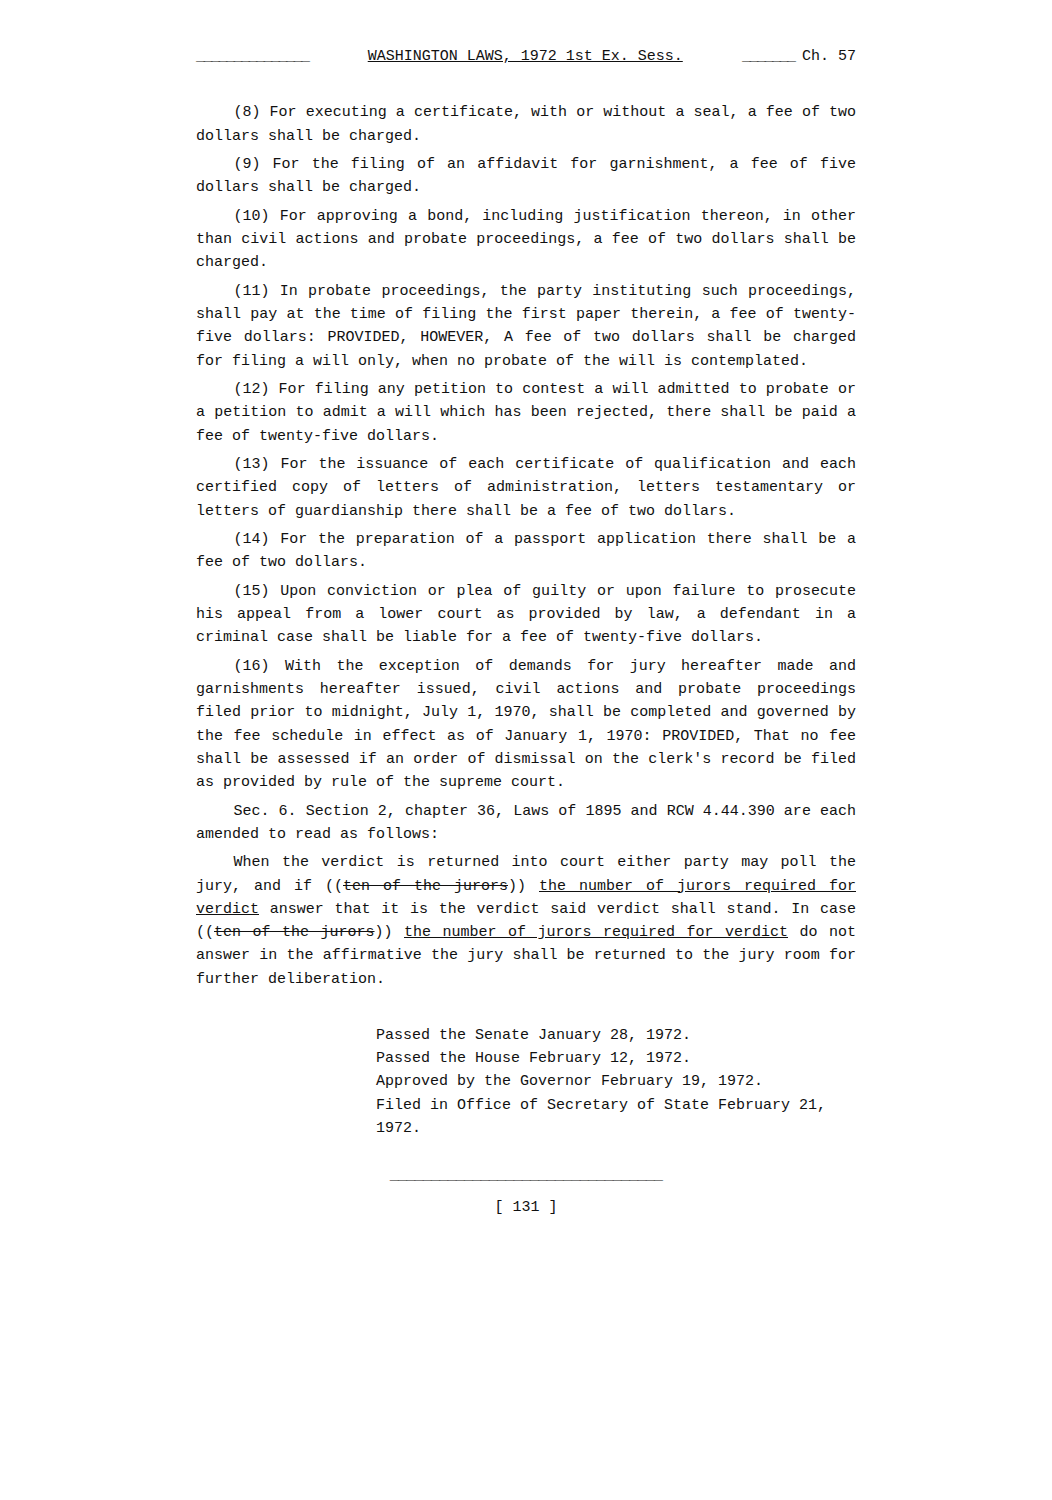_______________ WASHINGTON LAWS, 1972 1st Ex. Sess. _______ Ch. 57
(8) For executing a certificate, with or without a seal, a fee of two dollars shall be charged.
(9) For the filing of an affidavit for garnishment, a fee of five dollars shall be charged.
(10) For approving a bond, including justification thereon, in other than civil actions and probate proceedings, a fee of two dollars shall be charged.
(11) In probate proceedings, the party instituting such proceedings, shall pay at the time of filing the first paper therein, a fee of twenty-five dollars: PROVIDED, HOWEVER, A fee of two dollars shall be charged for filing a will only, when no probate of the will is contemplated.
(12) For filing any petition to contest a will admitted to probate or a petition to admit a will which has been rejected, there shall be paid a fee of twenty-five dollars.
(13) For the issuance of each certificate of qualification and each certified copy of letters of administration, letters testamentary or letters of guardianship there shall be a fee of two dollars.
(14) For the preparation of a passport application there shall be a fee of two dollars.
(15) Upon conviction or plea of guilty or upon failure to prosecute his appeal from a lower court as provided by law, a defendant in a criminal case shall be liable for a fee of twenty-five dollars.
(16) With the exception of demands for jury hereafter made and garnishments hereafter issued, civil actions and probate proceedings filed prior to midnight, July 1, 1970, shall be completed and governed by the fee schedule in effect as of January 1, 1970: PROVIDED, That no fee shall be assessed if an order of dismissal on the clerk's record be filed as provided by rule of the supreme court.
Sec. 6. Section 2, chapter 36, Laws of 1895 and RCW 4.44.390 are each amended to read as follows:
When the verdict is returned into court either party may poll the jury, and if ((ten of the jurors)) the number of jurors required for verdict answer that it is the verdict said verdict shall stand. In case ((ten of the jurors)) the number of jurors required for verdict do not answer in the affirmative the jury shall be returned to the jury room for further deliberation.
Passed the Senate January 28, 1972.
Passed the House February 12, 1972.
Approved by the Governor February 19, 1972.
Filed in Office of Secretary of State February 21, 1972.
_________________________________
[ 131 ]